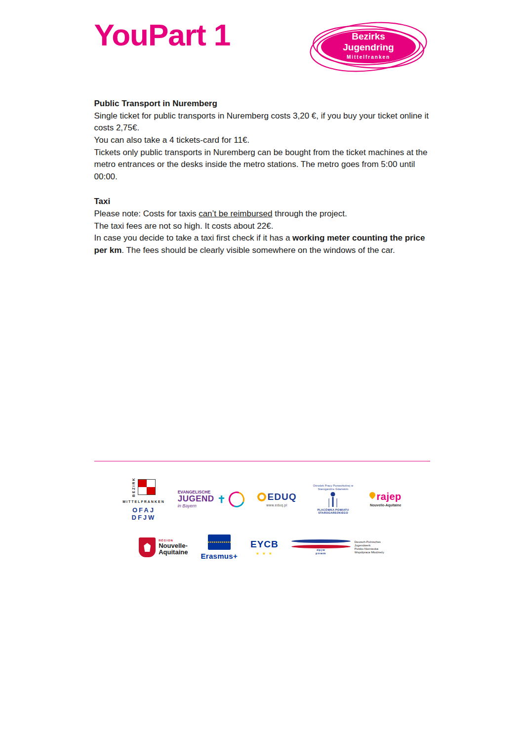YouPart 1
Bezirks Jugendring Mittelfranken
Public Transport in Nuremberg
Single ticket for public transports in Nuremberg costs 3,20 €, if you buy your ticket online it costs 2,75€.
You can also take a 4 tickets-card for 11€.
Tickets only public transports in Nuremberg can be bought from the ticket machines at the metro entrances or the desks inside the metro stations. The metro goes from 5:00 until 00:00.
Taxi
Please note: Costs for taxis can’t be reimbursed through the project.
The taxi fees are not so high. It costs about 22€.
In case you decide to take a taxi first check if it has a working meter counting the price per km. The fees should be clearly visible somewhere on the windows of the car.
BEZIRK
MITTELFRANKEN
OFAJ
DFJW
EVANGELISCHE
JUGEND
in Bayern
✝
EDUQ
www.eduq.pl
Ośrodek Pracy Pozaszkolnej w Starogardzie Gdańskim
PLACÓWKA POWIATU
STAROGARDZKIEGO
rajep
Nouvelle-Aquitaine
RÉGION
Nouvelle-
Aquitaine
Erasmus+
EYCB
★ ★ ★
dpjw
pnwm
Deutsch-Polnisches Jugendwerk
Polsko-Niemiecka Współpraca Młodzieży